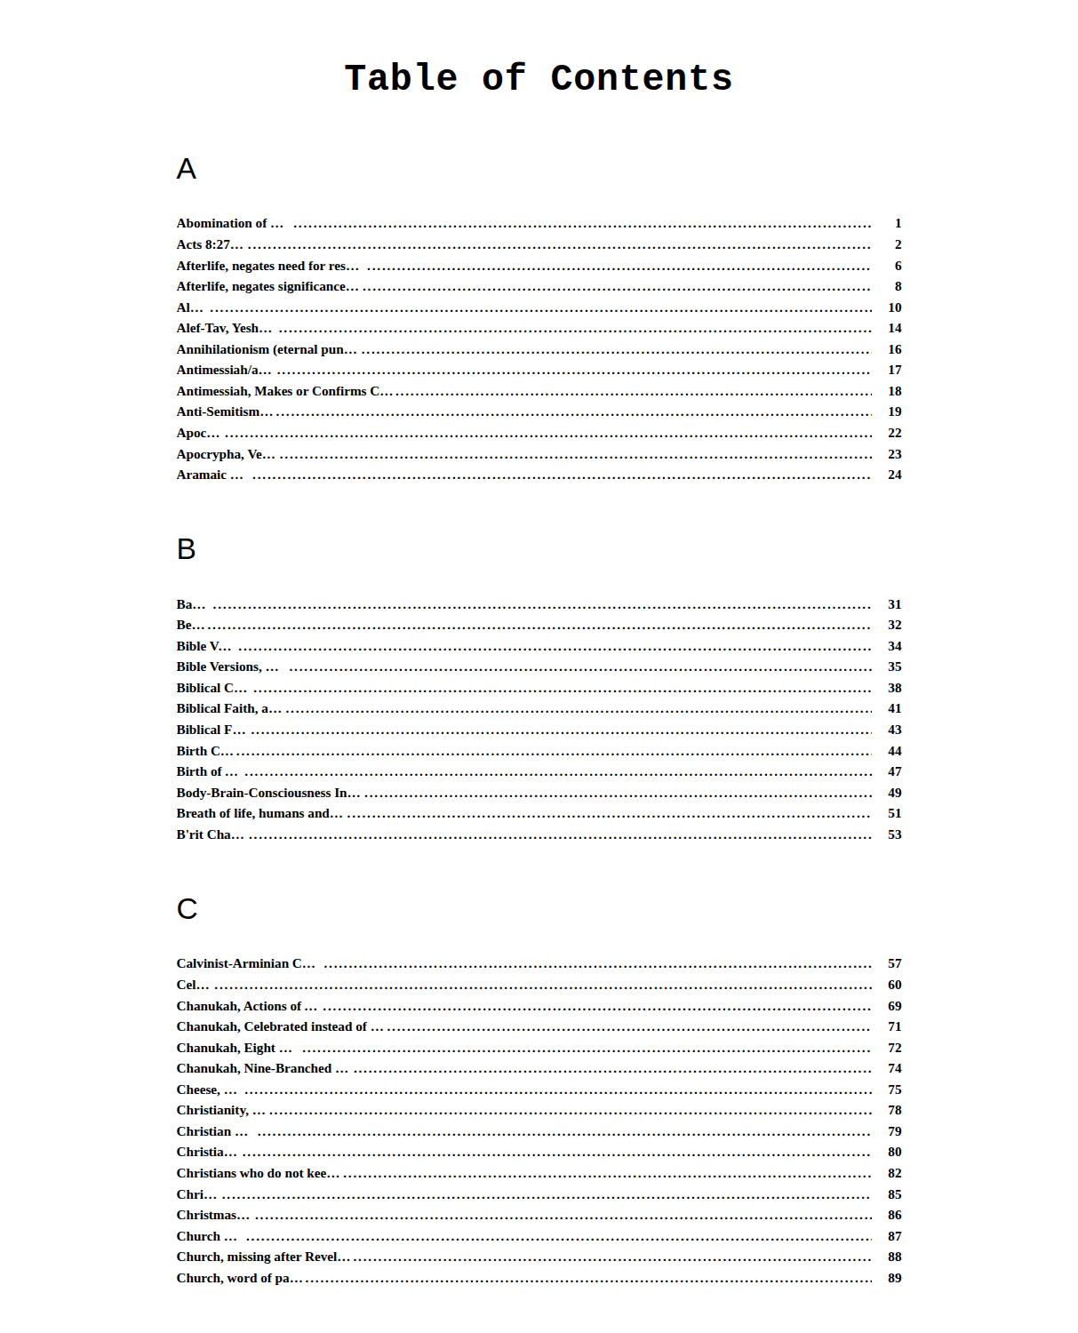Table of Contents
A
Abomination of Desolation........................................................................................................................................................... 1
Acts 8:27, 36, 38......................................................................................................................................................................... 2
Afterlife, negates need for resurrection....................................................................................................................... 6
Afterlife, negates significance of death......................................................................................................................... 8
Alcohol......................................................................................................................................................................................... 10
Alef-Tav, Yeshua as the............................................................................................................................................................. 14
Annihilationism (eternal punishment)......................................................................................................................... 16
Antimessiah/antichrist............................................................................................................................................................. 17
Antimessiah, Makes or Confirms Covenant............................................................................................................. 18
Anti-Semitism, Luther............................................................................................................................................................... 19
Apocrypha................................................................................................................................................................................... 22
Apocrypha, Versions of............................................................................................................................................................. 23
Aramaic Peshitta....................................................................................................................................................................... 24
B
Babylon....................................................................................................................................................................................... 31
Beards......................................................................................................................................................................................... 32
Bible Versions............................................................................................................................................................................. 34
Bible Versions, Messianic......................................................................................................................................................... 35
Biblical Calendar....................................................................................................................................................................... 38
Biblical Faith, a Judaism............................................................................................................................................................. 41
Biblical Festivals....................................................................................................................................................................... 43
Birth Control............................................................................................................................................................................. 44
Birth of Yeshua......................................................................................................................................................................... 47
Body-Brain-Consciousness Interaction......................................................................................................................... 49
Breath of life, humans and animals............................................................................................................................. 51
B'rit Chadashah......................................................................................................................................................................... 53
C
Calvinist-Arminian Controversy............................................................................................................................................. 57
Celibacy....................................................................................................................................................................................... 60
Chanukah, Actions of Antiochus............................................................................................................................................. 69
Chanukah, Celebrated instead of Sukkot............................................................................................................. 71
Chanukah, Eight Days of Oil......................................................................................................................................................... 72
Chanukah, Nine-Branched Menorah............................................................................................................................. 74
Cheese, Kosher......................................................................................................................................................................... 75
Christianity, Pagan?............................................................................................................................................................. 78
Christian Scholars....................................................................................................................................................................... 79
Christian, Title............................................................................................................................................................................. 80
Christians who do not keep Torah............................................................................................................................. 82
Christmas................................................................................................................................................................................... 85
Christmas Dinner....................................................................................................................................................................... 86
Church Fathers......................................................................................................................................................................... 87
Church, missing after Revelation 4:1............................................................................................................................. 88
Church, word of pagan origin......................................................................................................................................................... 89